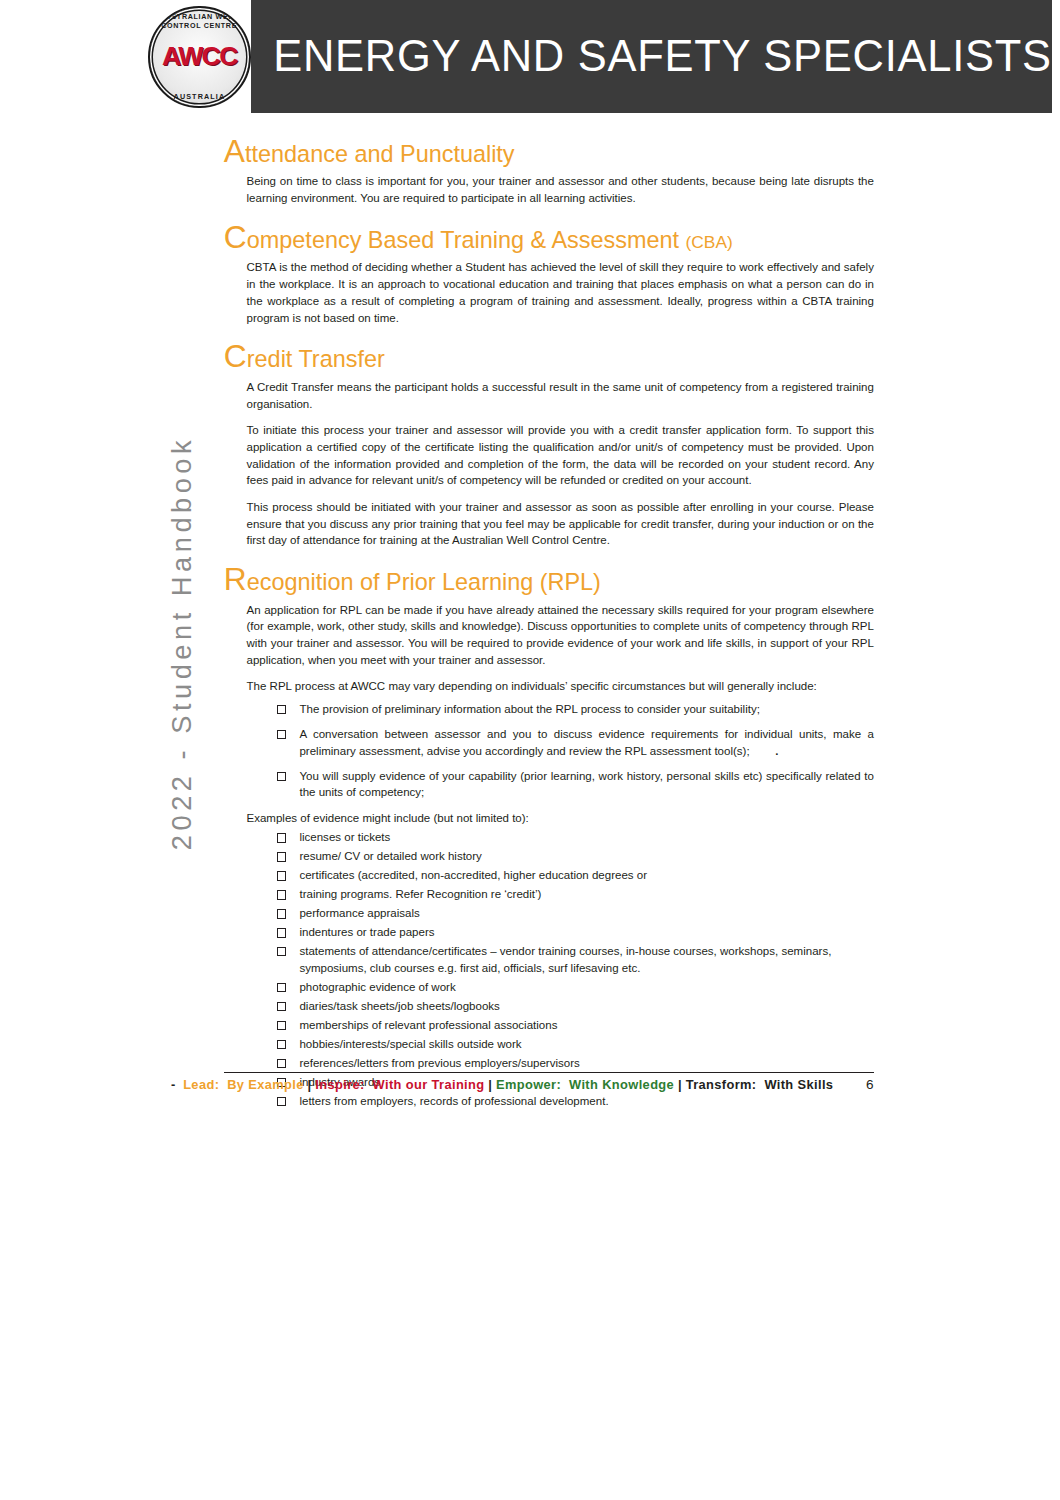AUSTRALIAN WELL CONTROL CENTRE
AWCC
AUSTRALIA
ENERGY AND SAFETY SPECIALISTS
2022 - Student Handbook
Attendance and Punctuality
Being on time to class is important for you, your trainer and assessor and other students, because being late disrupts the learning environment. You are required to participate in all learning activities.
Competency Based Training & Assessment (CBA)
CBTA is the method of deciding whether a Student has achieved the level of skill they require to work effectively and safely in the workplace. It is an approach to vocational education and training that places emphasis on what a person can do in the workplace as a result of completing a program of training and assessment. Ideally, progress within a CBTA training program is not based on time.
Credit Transfer
A Credit Transfer means the participant holds a successful result in the same unit of competency from a registered training organisation.
To initiate this process your trainer and assessor will provide you with a credit transfer application form. To support this application a certified copy of the certificate listing the qualification and/or unit/s of competency must be provided. Upon validation of the information provided and completion of the form, the data will be recorded on your student record. Any fees paid in advance for relevant unit/s of competency will be refunded or credited on your account.
This process should be initiated with your trainer and assessor as soon as possible after enrolling in your course. Please ensure that you discuss any prior training that you feel may be applicable for credit transfer, during your induction or on the first day of attendance for training at the Australian Well Control Centre.
Recognition of Prior Learning (RPL)
An application for RPL can be made if you have already attained the necessary skills required for your program elsewhere (for example, work, other study, skills and knowledge). Discuss opportunities to complete units of competency through RPL with your trainer and assessor. You will be required to provide evidence of your work and life skills, in support of your RPL application, when you meet with your trainer and assessor.
The RPL process at AWCC may vary depending on individuals’ specific circumstances but will generally include:
The provision of preliminary information about the RPL process to consider your suitability;
A conversation between assessor and you to discuss evidence requirements for individual units, make a preliminary assessment, advise you accordingly and review the RPL assessment tool(s); .
You will supply evidence of your capability (prior learning, work history, personal skills etc) specifically related to the units of competency;
Examples of evidence might include (but not limited to):
licenses or tickets
resume/ CV or detailed work history
certificates (accredited, non-accredited, higher education degrees or
training programs. Refer Recognition re ‘credit’)
performance appraisals
indentures or trade papers
statements of attendance/certificates – vendor training courses, in-house courses, workshops, seminars, symposiums, club courses e.g. first aid, officials, surf lifesaving etc.
photographic evidence of work
diaries/task sheets/job sheets/logbooks
memberships of relevant professional associations
hobbies/interests/special skills outside work
references/letters from previous employers/supervisors
industry awards
letters from employers, records of professional development.
- Lead: By Example | Inspire: With our Training | Empower: With Knowledge | Transform: With Skills 6